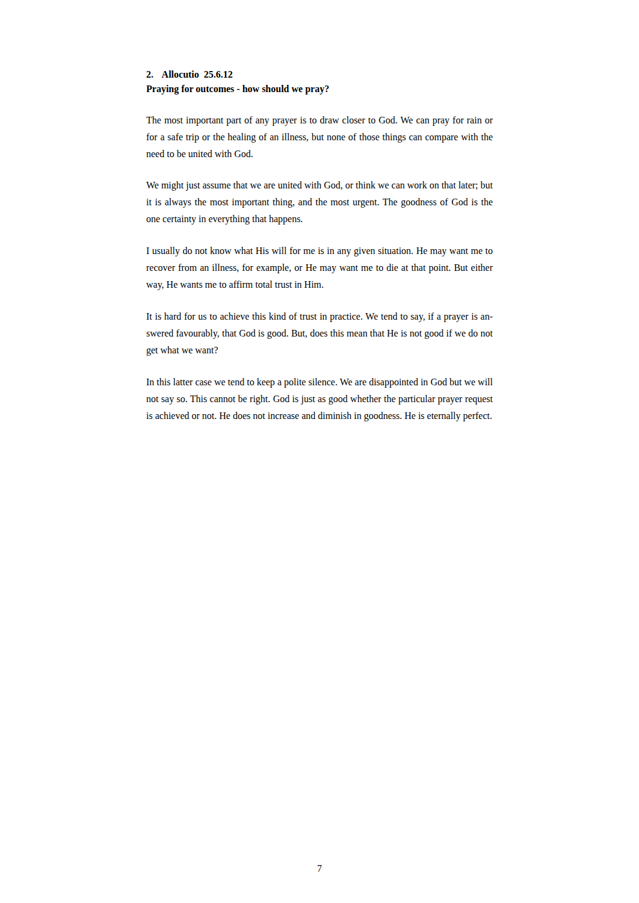2. Allocutio 25.6.12Praying for outcomes - how should we pray?
The most important part of any prayer is to draw closer to God. We can pray for rain or for a safe trip or the healing of an illness, but none of those things can compare with the need to be united with God.
We might just assume that we are united with God, or think we can work on that later; but it is always the most important thing, and the most urgent. The goodness of God is the one certainty in everything that happens.
I usually do not know what His will for me is in any given situation. He may want me to recover from an illness, for example, or He may want me to die at that point. But either way, He wants me to affirm total trust in Him.
It is hard for us to achieve this kind of trust in practice. We tend to say, if a prayer is answered favourably, that God is good. But, does this mean that He is not good if we do not get what we want?
In this latter case we tend to keep a polite silence. We are disappointed in God but we will not say so. This cannot be right. God is just as good whether the particular prayer request is achieved or not. He does not increase and diminish in goodness. He is eternally perfect.
7